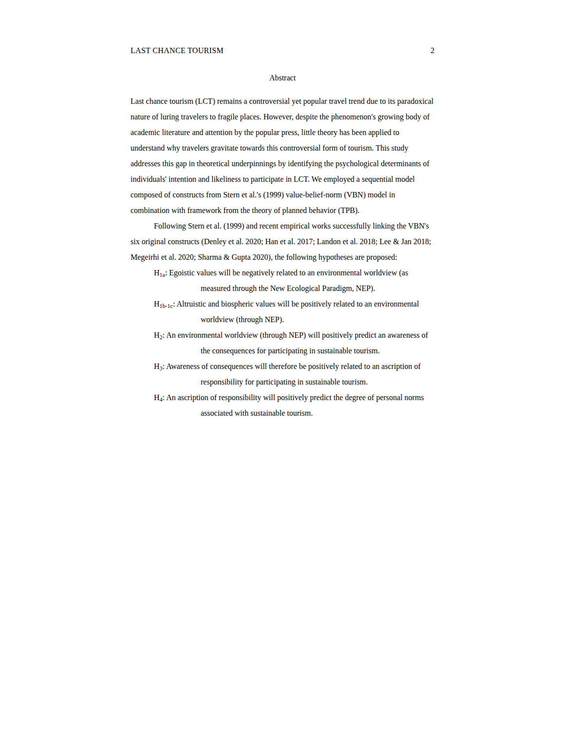Last Chance Tourism 2
Abstract
Last chance tourism (LCT) remains a controversial yet popular travel trend due to its paradoxical nature of luring travelers to fragile places. However, despite the phenomenon's growing body of academic literature and attention by the popular press, little theory has been applied to understand why travelers gravitate towards this controversial form of tourism. This study addresses this gap in theoretical underpinnings by identifying the psychological determinants of individuals' intention and likeliness to participate in LCT. We employed a sequential model composed of constructs from Stern et al.'s (1999) value-belief-norm (VBN) model in combination with framework from the theory of planned behavior (TPB).
Following Stern et al. (1999) and recent empirical works successfully linking the VBN's six original constructs (Denley et al. 2020; Han et al. 2017; Landon et al. 2018; Lee & Jan 2018; Megeirhi et al. 2020; Sharma & Gupta 2020), the following hypotheses are proposed:
H1a: Egoistic values will be negatively related to an environmental worldview (as measured through the New Ecological Paradigm, NEP).
H1b-1c: Altruistic and biospheric values will be positively related to an environmental worldview (through NEP).
H2: An environmental worldview (through NEP) will positively predict an awareness of the consequences for participating in sustainable tourism.
H3: Awareness of consequences will therefore be positively related to an ascription of responsibility for participating in sustainable tourism.
H4: An ascription of responsibility will positively predict the degree of personal norms associated with sustainable tourism.